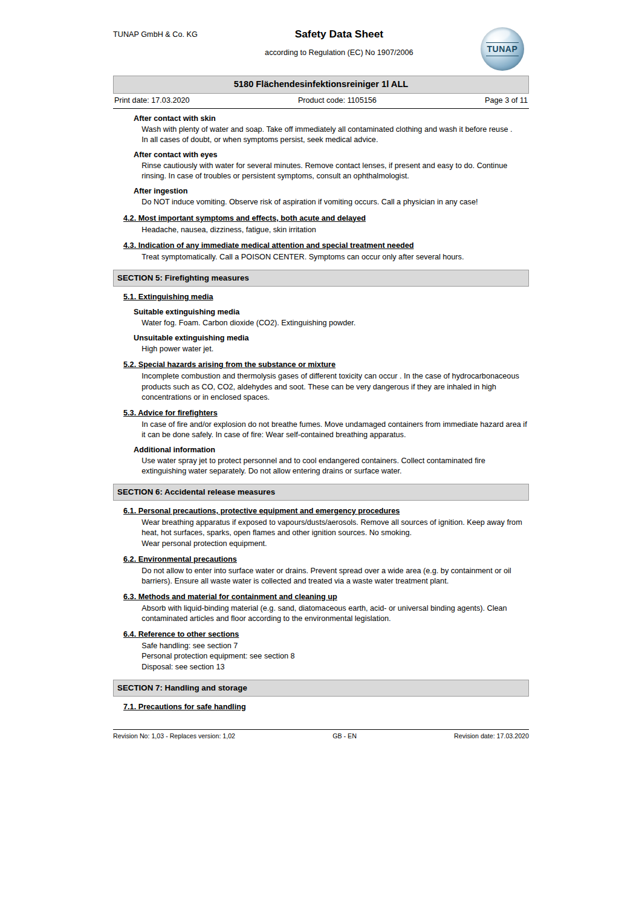TUNAP GmbH & Co. KG
Safety Data Sheet
according to Regulation (EC) No 1907/2006
TUNAP
5180 Flächendesinfektionsreiniger 1l ALL
Print date: 17.03.2020
Product code: 1105156
Page 3 of 11
After contact with skin
Wash with plenty of water and soap. Take off immediately all contaminated clothing and wash it before reuse .
In all cases of doubt, or when symptoms persist, seek medical advice.
After contact with eyes
Rinse cautiously with water for several minutes. Remove contact lenses, if present and easy to do. Continue rinsing. In case of troubles or persistent symptoms, consult an ophthalmologist.
After ingestion
Do NOT induce vomiting. Observe risk of aspiration if vomiting occurs. Call a physician in any case!
4.2. Most important symptoms and effects, both acute and delayed
Headache, nausea, dizziness, fatigue, skin irritation
4.3. Indication of any immediate medical attention and special treatment needed
Treat symptomatically. Call a POISON CENTER. Symptoms can occur only after several hours.
SECTION 5: Firefighting measures
5.1. Extinguishing media
Suitable extinguishing media
Water fog. Foam. Carbon dioxide (CO2). Extinguishing powder.
Unsuitable extinguishing media
High power water jet.
5.2. Special hazards arising from the substance or mixture
Incomplete combustion and thermolysis gases of different toxicity can occur . In the case of hydrocarbonaceous products such as CO, CO2, aldehydes and soot. These can be very dangerous if they are inhaled in high concentrations or in enclosed spaces.
5.3. Advice for firefighters
In case of fire and/or explosion do not breathe fumes. Move undamaged containers from immediate hazard area if it can be done safely. In case of fire: Wear self-contained breathing apparatus.
Additional information
Use water spray jet to protect personnel and to cool endangered containers. Collect contaminated fire extinguishing water separately. Do not allow entering drains or surface water.
SECTION 6: Accidental release measures
6.1. Personal precautions, protective equipment and emergency procedures
Wear breathing apparatus if exposed to vapours/dusts/aerosols. Remove all sources of ignition. Keep away from heat, hot surfaces, sparks, open flames and other ignition sources. No smoking.
Wear personal protection equipment.
6.2. Environmental precautions
Do not allow to enter into surface water or drains. Prevent spread over a wide area (e.g. by containment or oil barriers). Ensure all waste water is collected and treated via a waste water treatment plant.
6.3. Methods and material for containment and cleaning up
Absorb with liquid-binding material (e.g. sand, diatomaceous earth, acid- or universal binding agents). Clean contaminated articles and floor according to the environmental legislation.
6.4. Reference to other sections
Safe handling: see section 7
Personal protection equipment: see section 8
Disposal: see section 13
SECTION 7: Handling and storage
7.1. Precautions for safe handling
Revision No: 1,03 - Replaces version: 1,02
GB - EN
Revision date: 17.03.2020